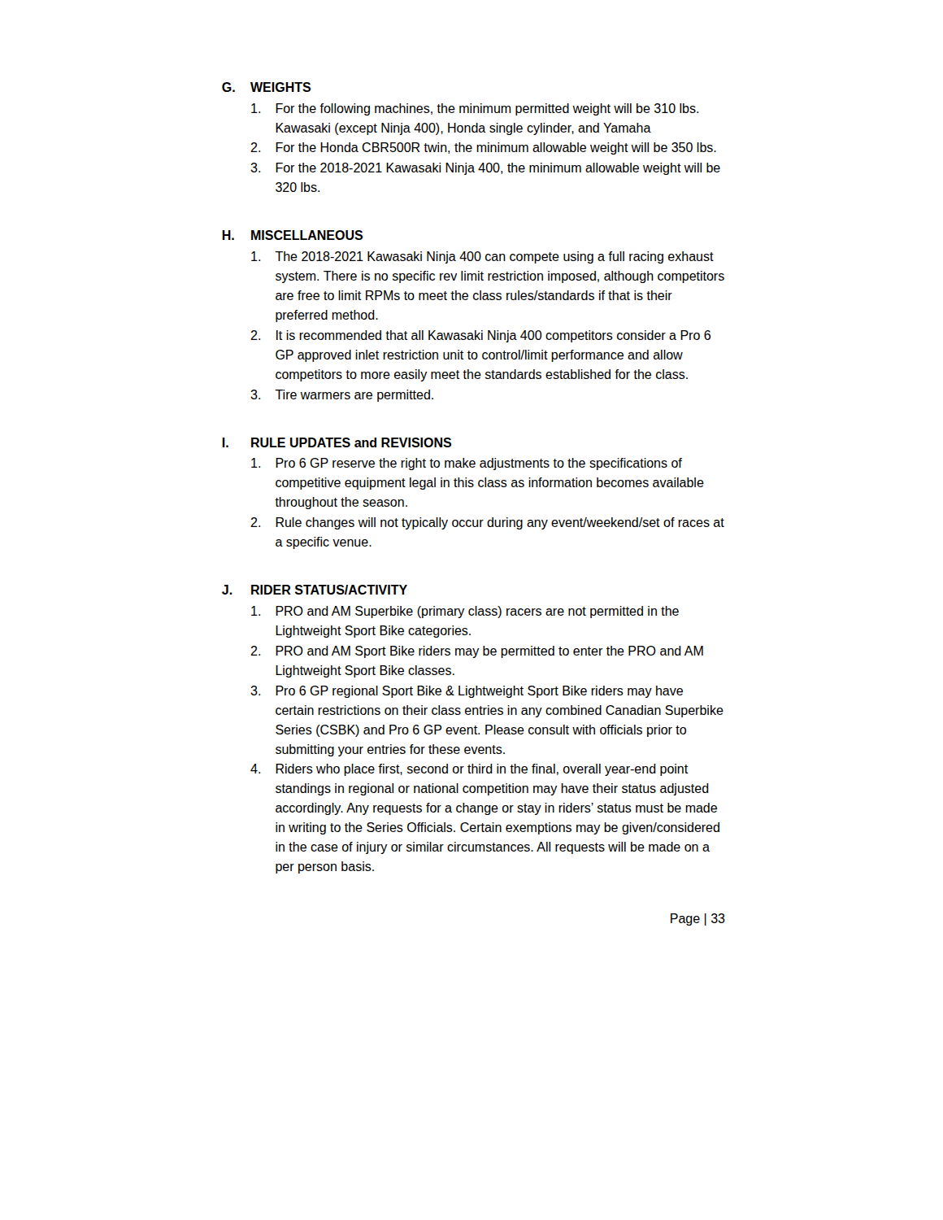G. WEIGHTS
1. For the following machines, the minimum permitted weight will be 310 lbs. Kawasaki (except Ninja 400), Honda single cylinder, and Yamaha
2. For the Honda CBR500R twin, the minimum allowable weight will be 350 lbs.
3. For the 2018-2021 Kawasaki Ninja 400, the minimum allowable weight will be 320 lbs.
H. MISCELLANEOUS
1. The 2018-2021 Kawasaki Ninja 400 can compete using a full racing exhaust system. There is no specific rev limit restriction imposed, although competitors are free to limit RPMs to meet the class rules/standards if that is their preferred method.
2. It is recommended that all Kawasaki Ninja 400 competitors consider a Pro 6 GP approved inlet restriction unit to control/limit performance and allow competitors to more easily meet the standards established for the class.
3. Tire warmers are permitted.
I. RULE UPDATES and REVISIONS
1. Pro 6 GP reserve the right to make adjustments to the specifications of competitive equipment legal in this class as information becomes available throughout the season.
2. Rule changes will not typically occur during any event/weekend/set of races at a specific venue.
J. RIDER STATUS/ACTIVITY
1. PRO and AM Superbike (primary class) racers are not permitted in the Lightweight Sport Bike categories.
2. PRO and AM Sport Bike riders may be permitted to enter the PRO and AM Lightweight Sport Bike classes.
3. Pro 6 GP regional Sport Bike & Lightweight Sport Bike riders may have certain restrictions on their class entries in any combined Canadian Superbike Series (CSBK) and Pro 6 GP event. Please consult with officials prior to submitting your entries for these events.
4. Riders who place first, second or third in the final, overall year-end point standings in regional or national competition may have their status adjusted accordingly. Any requests for a change or stay in riders’ status must be made in writing to the Series Officials. Certain exemptions may be given/considered in the case of injury or similar circumstances. All requests will be made on a per person basis.
Page | 33